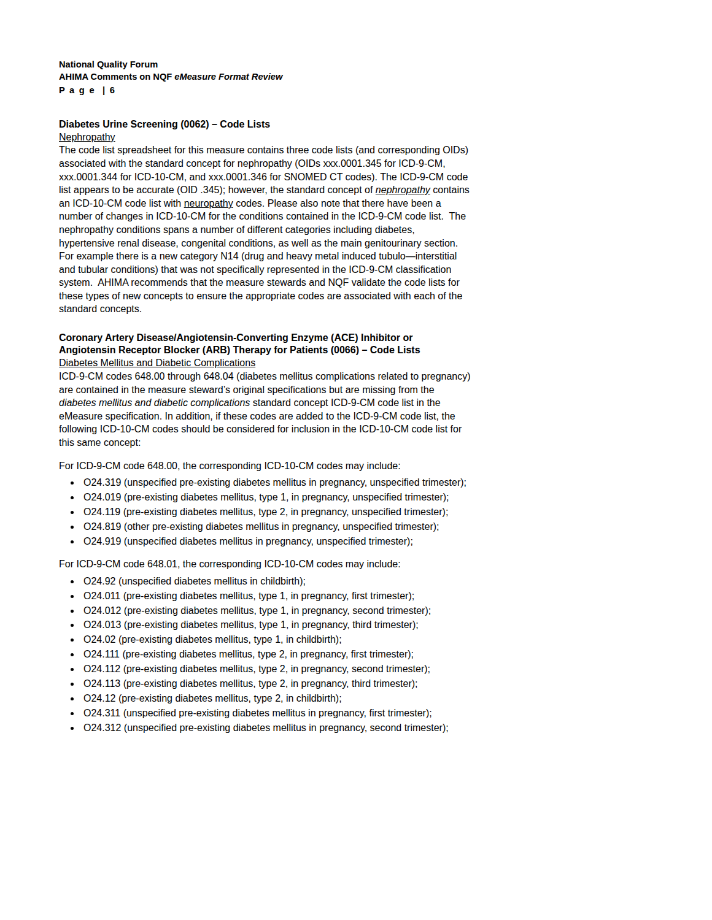National Quality Forum
AHIMA Comments on NQF eMeasure Format Review
P a g e | 6
Diabetes Urine Screening (0062) – Code Lists
Nephropathy
The code list spreadsheet for this measure contains three code lists (and corresponding OIDs) associated with the standard concept for nephropathy (OIDs xxx.0001.345 for ICD-9-CM, xxx.0001.344 for ICD-10-CM, and xxx.0001.346 for SNOMED CT codes). The ICD-9-CM code list appears to be accurate (OID .345); however, the standard concept of nephropathy contains an ICD-10-CM code list with neuropathy codes. Please also note that there have been a number of changes in ICD-10-CM for the conditions contained in the ICD-9-CM code list. The nephropathy conditions spans a number of different categories including diabetes, hypertensive renal disease, congenital conditions, as well as the main genitourinary section. For example there is a new category N14 (drug and heavy metal induced tubulo—interstitial and tubular conditions) that was not specifically represented in the ICD-9-CM classification system. AHIMA recommends that the measure stewards and NQF validate the code lists for these types of new concepts to ensure the appropriate codes are associated with each of the standard concepts.
Coronary Artery Disease/Angiotensin-Converting Enzyme (ACE) Inhibitor or Angiotensin Receptor Blocker (ARB) Therapy for Patients (0066) – Code Lists
Diabetes Mellitus and Diabetic Complications
ICD-9-CM codes 648.00 through 648.04 (diabetes mellitus complications related to pregnancy) are contained in the measure steward’s original specifications but are missing from the diabetes mellitus and diabetic complications standard concept ICD-9-CM code list in the eMeasure specification. In addition, if these codes are added to the ICD-9-CM code list, the following ICD-10-CM codes should be considered for inclusion in the ICD-10-CM code list for this same concept:
For ICD-9-CM code 648.00, the corresponding ICD-10-CM codes may include:
O24.319 (unspecified pre-existing diabetes mellitus in pregnancy, unspecified trimester);
O24.019 (pre-existing diabetes mellitus, type 1, in pregnancy, unspecified trimester);
O24.119 (pre-existing diabetes mellitus, type 2, in pregnancy, unspecified trimester);
O24.819 (other pre-existing diabetes mellitus in pregnancy, unspecified trimester);
O24.919 (unspecified diabetes mellitus in pregnancy, unspecified trimester);
For ICD-9-CM code 648.01, the corresponding ICD-10-CM codes may include:
O24.92 (unspecified diabetes mellitus in childbirth);
O24.011 (pre-existing diabetes mellitus, type 1, in pregnancy, first trimester);
O24.012 (pre-existing diabetes mellitus, type 1, in pregnancy, second trimester);
O24.013 (pre-existing diabetes mellitus, type 1, in pregnancy, third trimester);
O24.02 (pre-existing diabetes mellitus, type 1, in childbirth);
O24.111 (pre-existing diabetes mellitus, type 2, in pregnancy, first trimester);
O24.112 (pre-existing diabetes mellitus, type 2, in pregnancy, second trimester);
O24.113 (pre-existing diabetes mellitus, type 2, in pregnancy, third trimester);
O24.12 (pre-existing diabetes mellitus, type 2, in childbirth);
O24.311 (unspecified pre-existing diabetes mellitus in pregnancy, first trimester);
O24.312 (unspecified pre-existing diabetes mellitus in pregnancy, second trimester);